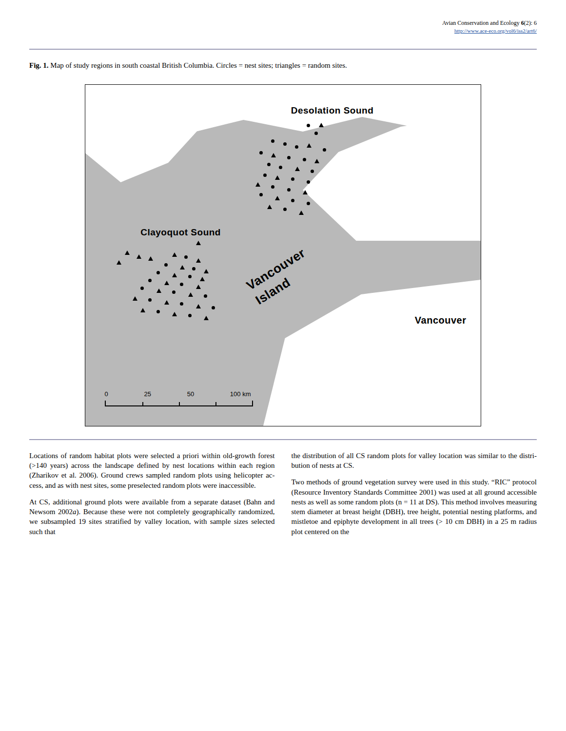Avian Conservation and Ecology 6(2): 6
http://www.ace-eco.org/vol6/iss2/art6/
Fig. 1. Map of study regions in south coastal British Columbia. Circles = nest sites; triangles = random sites.
Desolation Sound
Clayoquot Sound
Vancouver
Island
Vancouver
02550100 km
Locations of random habitat plots were selected a priori within old-growth forest (>140 years) across the landscape defined by nest locations within each region (Zharikov et al. 2006). Ground crews sampled random plots using helicopter access, and as with nest sites, some preselected random plots were inaccessible.
At CS, additional ground plots were available from a separate dataset (Bahn and Newsom 2002a). Because these were not completely geographically randomized, we subsampled 19 sites stratified by valley location, with sample sizes selected such that
the distribution of all CS random plots for valley location was similar to the distribution of nests at CS.
Two methods of ground vegetation survey were used in this study. “RIC” protocol (Resource Inventory Standards Committee 2001) was used at all ground accessible nests as well as some random plots (n = 11 at DS). This method involves measuring stem diameter at breast height (DBH), tree height, potential nesting platforms, and mistletoe and epiphyte development in all trees (> 10 cm DBH) in a 25 m radius plot centered on the